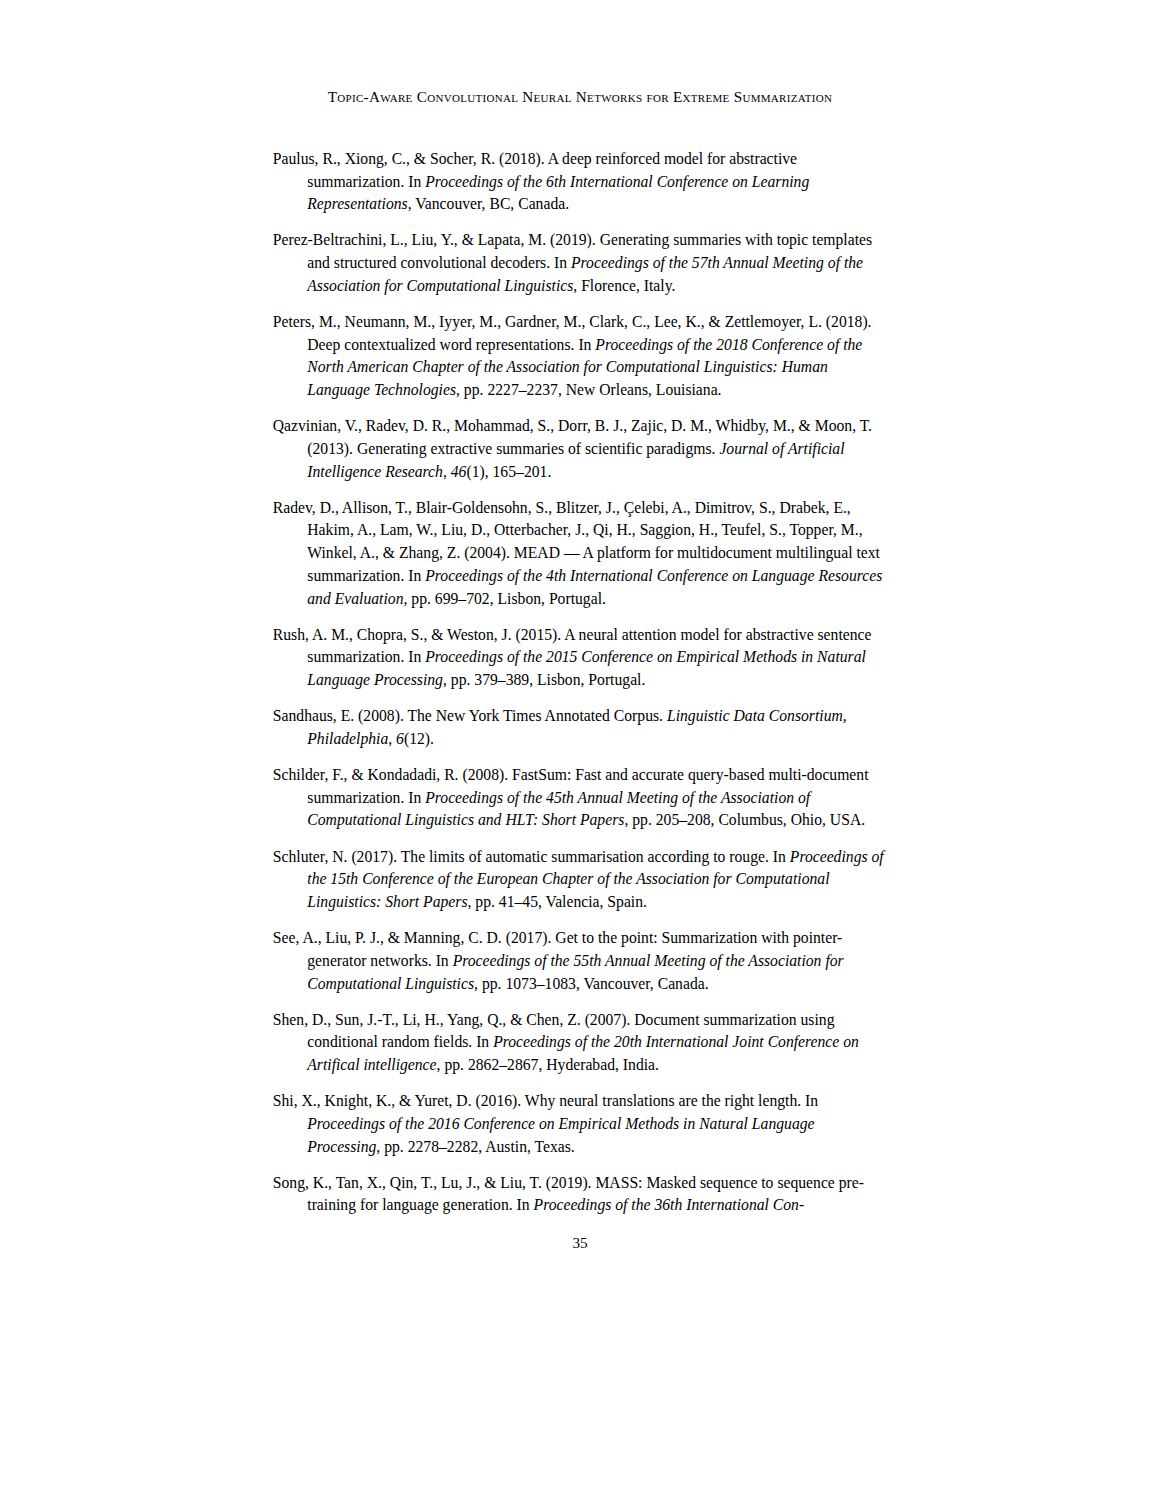Topic-Aware Convolutional Neural Networks for Extreme Summarization
Paulus, R., Xiong, C., & Socher, R. (2018). A deep reinforced model for abstractive summarization. In Proceedings of the 6th International Conference on Learning Representations, Vancouver, BC, Canada.
Perez-Beltrachini, L., Liu, Y., & Lapata, M. (2019). Generating summaries with topic templates and structured convolutional decoders. In Proceedings of the 57th Annual Meeting of the Association for Computational Linguistics, Florence, Italy.
Peters, M., Neumann, M., Iyyer, M., Gardner, M., Clark, C., Lee, K., & Zettlemoyer, L. (2018). Deep contextualized word representations. In Proceedings of the 2018 Conference of the North American Chapter of the Association for Computational Linguistics: Human Language Technologies, pp. 2227–2237, New Orleans, Louisiana.
Qazvinian, V., Radev, D. R., Mohammad, S., Dorr, B. J., Zajic, D. M., Whidby, M., & Moon, T. (2013). Generating extractive summaries of scientific paradigms. Journal of Artificial Intelligence Research, 46(1), 165–201.
Radev, D., Allison, T., Blair-Goldensohn, S., Blitzer, J., Çelebi, A., Dimitrov, S., Drabek, E., Hakim, A., Lam, W., Liu, D., Otterbacher, J., Qi, H., Saggion, H., Teufel, S., Topper, M., Winkel, A., & Zhang, Z. (2004). MEAD — A platform for multidocument multilingual text summarization. In Proceedings of the 4th International Conference on Language Resources and Evaluation, pp. 699–702, Lisbon, Portugal.
Rush, A. M., Chopra, S., & Weston, J. (2015). A neural attention model for abstractive sentence summarization. In Proceedings of the 2015 Conference on Empirical Methods in Natural Language Processing, pp. 379–389, Lisbon, Portugal.
Sandhaus, E. (2008). The New York Times Annotated Corpus. Linguistic Data Consortium, Philadelphia, 6(12).
Schilder, F., & Kondadadi, R. (2008). FastSum: Fast and accurate query-based multi-document summarization. In Proceedings of the 45th Annual Meeting of the Association of Computational Linguistics and HLT: Short Papers, pp. 205–208, Columbus, Ohio, USA.
Schluter, N. (2017). The limits of automatic summarisation according to rouge. In Proceedings of the 15th Conference of the European Chapter of the Association for Computational Linguistics: Short Papers, pp. 41–45, Valencia, Spain.
See, A., Liu, P. J., & Manning, C. D. (2017). Get to the point: Summarization with pointer-generator networks. In Proceedings of the 55th Annual Meeting of the Association for Computational Linguistics, pp. 1073–1083, Vancouver, Canada.
Shen, D., Sun, J.-T., Li, H., Yang, Q., & Chen, Z. (2007). Document summarization using conditional random fields. In Proceedings of the 20th International Joint Conference on Artifical intelligence, pp. 2862–2867, Hyderabad, India.
Shi, X., Knight, K., & Yuret, D. (2016). Why neural translations are the right length. In Proceedings of the 2016 Conference on Empirical Methods in Natural Language Processing, pp. 2278–2282, Austin, Texas.
Song, K., Tan, X., Qin, T., Lu, J., & Liu, T. (2019). MASS: Masked sequence to sequence pre-training for language generation. In Proceedings of the 36th International Con-
35